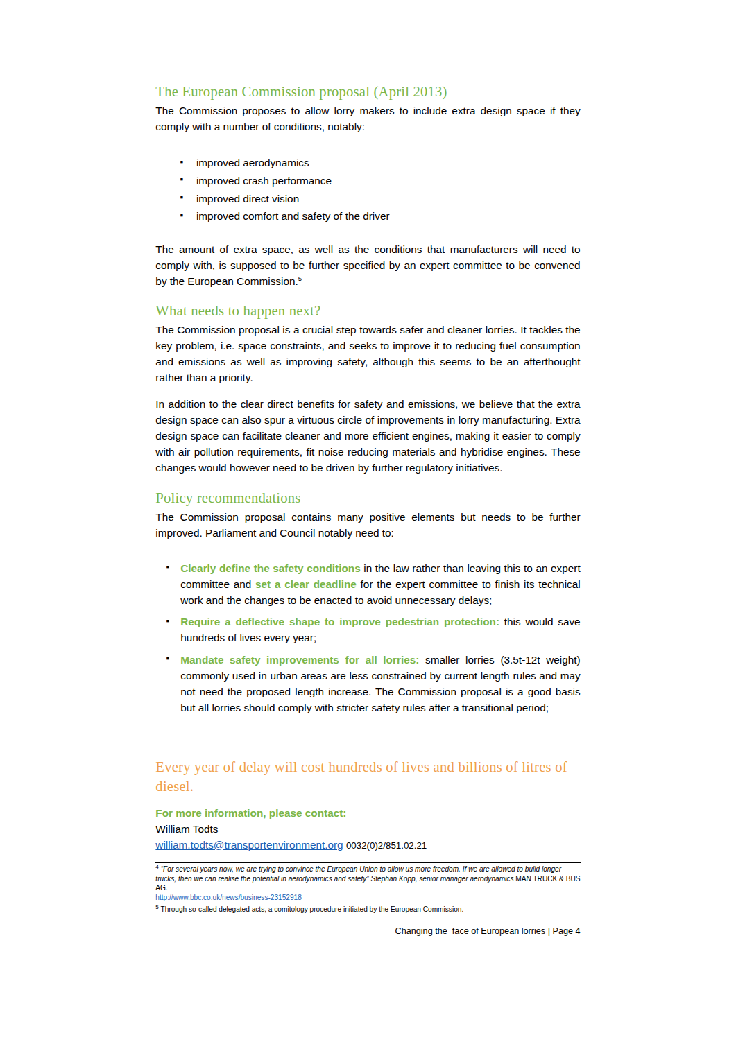The European Commission proposal (April 2013)
The Commission proposes to allow lorry makers to include extra design space if they comply with a number of conditions, notably:
improved aerodynamics
improved crash performance
improved direct vision
improved comfort and safety of the driver
The amount of extra space, as well as the conditions that manufacturers will need to comply with, is supposed to be further specified by an expert committee to be convened by the European Commission.5
What needs to happen next?
The Commission proposal is a crucial step towards safer and cleaner lorries. It tackles the key problem, i.e. space constraints, and seeks to improve it to reducing fuel consumption and emissions as well as improving safety, although this seems to be an afterthought rather than a priority.
In addition to the clear direct benefits for safety and emissions, we believe that the extra design space can also spur a virtuous circle of improvements in lorry manufacturing. Extra design space can facilitate cleaner and more efficient engines, making it easier to comply with air pollution requirements, fit noise reducing materials and hybridise engines. These changes would however need to be driven by further regulatory initiatives.
Policy recommendations
The Commission proposal contains many positive elements but needs to be further improved. Parliament and Council notably need to:
Clearly define the safety conditions in the law rather than leaving this to an expert committee and set a clear deadline for the expert committee to finish its technical work and the changes to be enacted to avoid unnecessary delays;
Require a deflective shape to improve pedestrian protection: this would save hundreds of lives every year;
Mandate safety improvements for all lorries: smaller lorries (3.5t-12t weight) commonly used in urban areas are less constrained by current length rules and may not need the proposed length increase. The Commission proposal is a good basis but all lorries should comply with stricter safety rules after a transitional period;
Every year of delay will cost hundreds of lives and billions of litres of diesel.
For more information, please contact:
William Todts
william.todts@transportenvironment.org 0032(0)2/851.02.21
4 “For several years now, we are trying to convince the European Union to allow us more freedom. If we are allowed to build longer trucks, then we can realise the potential in aerodynamics and safety” Stephan Kopp, senior manager aerodynamics MAN TRUCK & BUS AG.
http://www.bbc.co.uk/news/business-23152918
5 Through so-called delegated acts, a comitology procedure initiated by the European Commission.
Changing the face of European lorries | Page 4